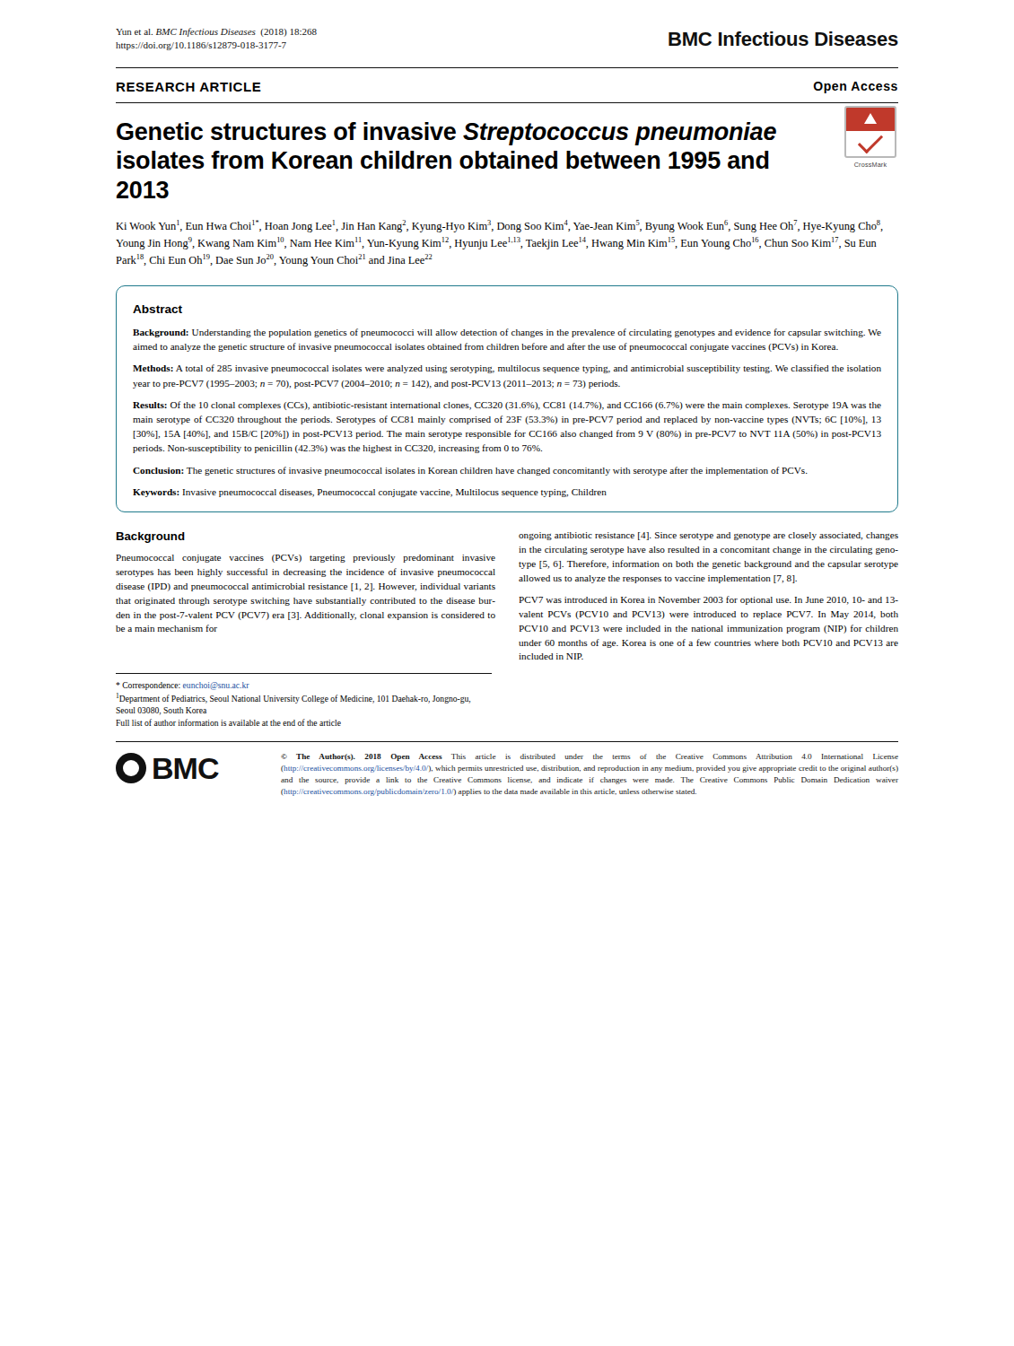Yun et al. BMC Infectious Diseases (2018) 18:268 https://doi.org/10.1186/s12879-018-3177-7
BMC Infectious Diseases
Research Article
Open Access
CrossMark
Genetic structures of invasive Streptococcus pneumoniae isolates from Korean children obtained between 1995 and 2013
Ki Wook Yun1, Eun Hwa Choi1*, Hoan Jong Lee1, Jin Han Kang2, Kyung-Hyo Kim3, Dong Soo Kim4, Yae-Jean Kim5, Byung Wook Eun6, Sung Hee Oh7, Hye-Kyung Cho8, Young Jin Hong9, Kwang Nam Kim10, Nam Hee Kim11, Yun-Kyung Kim12, Hyunju Lee1,13, Taekjin Lee14, Hwang Min Kim15, Eun Young Cho16, Chun Soo Kim17, Su Eun Park18, Chi Eun Oh19, Dae Sun Jo20, Young Youn Choi21 and Jina Lee22
Abstract
Background: Understanding the population genetics of pneumococci will allow detection of changes in the prevalence of circulating genotypes and evidence for capsular switching. We aimed to analyze the genetic structure of invasive pneumococcal isolates obtained from children before and after the use of pneumococcal conjugate vaccines (PCVs) in Korea.
Methods: A total of 285 invasive pneumococcal isolates were analyzed using serotyping, multilocus sequence typing, and antimicrobial susceptibility testing. We classified the isolation year to pre-PCV7 (1995–2003; n = 70), post-PCV7 (2004–2010; n = 142), and post-PCV13 (2011–2013; n = 73) periods.
Results: Of the 10 clonal complexes (CCs), antibiotic-resistant international clones, CC320 (31.6%), CC81 (14.7%), and CC166 (6.7%) were the main complexes. Serotype 19A was the main serotype of CC320 throughout the periods. Serotypes of CC81 mainly comprised of 23F (53.3%) in pre-PCV7 period and replaced by non-vaccine types (NVTs; 6C [10%], 13 [30%], 15A [40%], and 15B/C [20%]) in post-PCV13 period. The main serotype responsible for CC166 also changed from 9 V (80%) in pre-PCV7 to NVT 11A (50%) in post-PCV13 periods. Non-susceptibility to penicillin (42.3%) was the highest in CC320, increasing from 0 to 76%.
Conclusion: The genetic structures of invasive pneumococcal isolates in Korean children have changed concomitantly with serotype after the implementation of PCVs.
Keywords: Invasive pneumococcal diseases, Pneumococcal conjugate vaccine, Multilocus sequence typing, Children
Background
Pneumococcal conjugate vaccines (PCVs) targeting previously predominant invasive serotypes has been highly successful in decreasing the incidence of invasive pneumococcal disease (IPD) and pneumococcal antimicrobial resistance [1, 2]. However, individual variants that originated through serotype switching have substantially contributed to the disease burden in the post-7-valent PCV (PCV7) era [3]. Additionally, clonal expansion is considered to be a main mechanism for
ongoing antibiotic resistance [4]. Since serotype and genotype are closely associated, changes in the circulating serotype have also resulted in a concomitant change in the circulating genotype [5, 6]. Therefore, information on both the genetic background and the capsular serotype allowed us to analyze the responses to vaccine implementation [7, 8].
PCV7 was introduced in Korea in November 2003 for optional use. In June 2010, 10- and 13-valent PCVs (PCV10 and PCV13) were introduced to replace PCV7. In May 2014, both PCV10 and PCV13 were included in the national immunization program (NIP) for children under 60 months of age. Korea is one of a few countries where both PCV10 and PCV13 are included in NIP.
* Correspondence: eunchoi@snu.ac.kr
1Department of Pediatrics, Seoul National University College of Medicine, 101 Daehak-ro, Jongno-gu, Seoul 03080, South Korea
Full list of author information is available at the end of the article
BMC
© The Author(s). 2018 Open Access This article is distributed under the terms of the Creative Commons Attribution 4.0 International License (http://creativecommons.org/licenses/by/4.0/), which permits unrestricted use, distribution, and reproduction in any medium, provided you give appropriate credit to the original author(s) and the source, provide a link to the Creative Commons license, and indicate if changes were made. The Creative Commons Public Domain Dedication waiver (http://creativecommons.org/publicdomain/zero/1.0/) applies to the data made available in this article, unless otherwise stated.